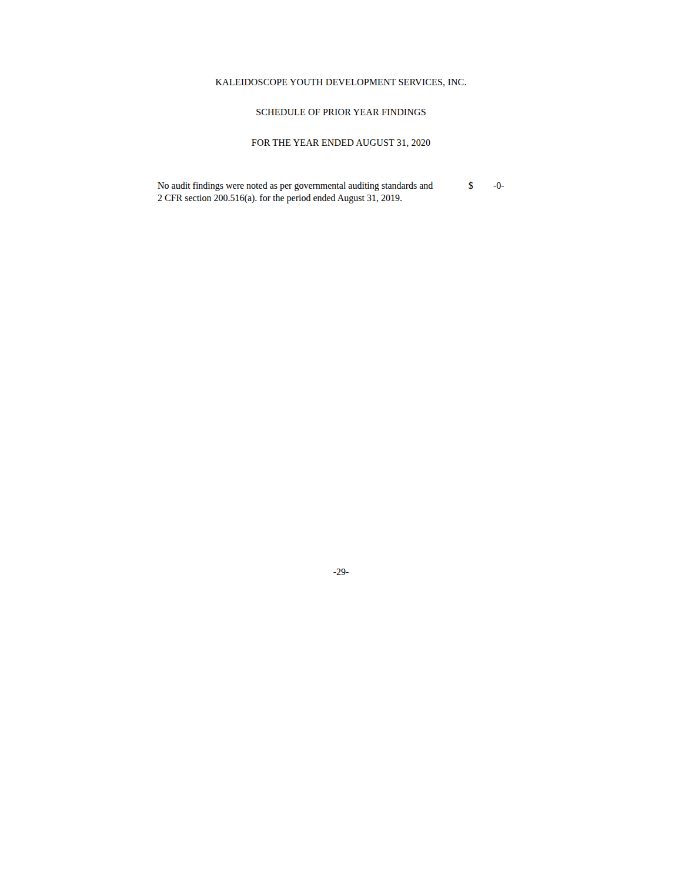KALEIDOSCOPE YOUTH DEVELOPMENT SERVICES, INC.
SCHEDULE OF PRIOR YEAR FINDINGS
FOR THE YEAR ENDED AUGUST 31, 2020
| No audit findings were noted as per governmental auditing standards and 2 CFR section 200.516(a). for the period ended August 31, 2019. | $ | -0- |
-29-